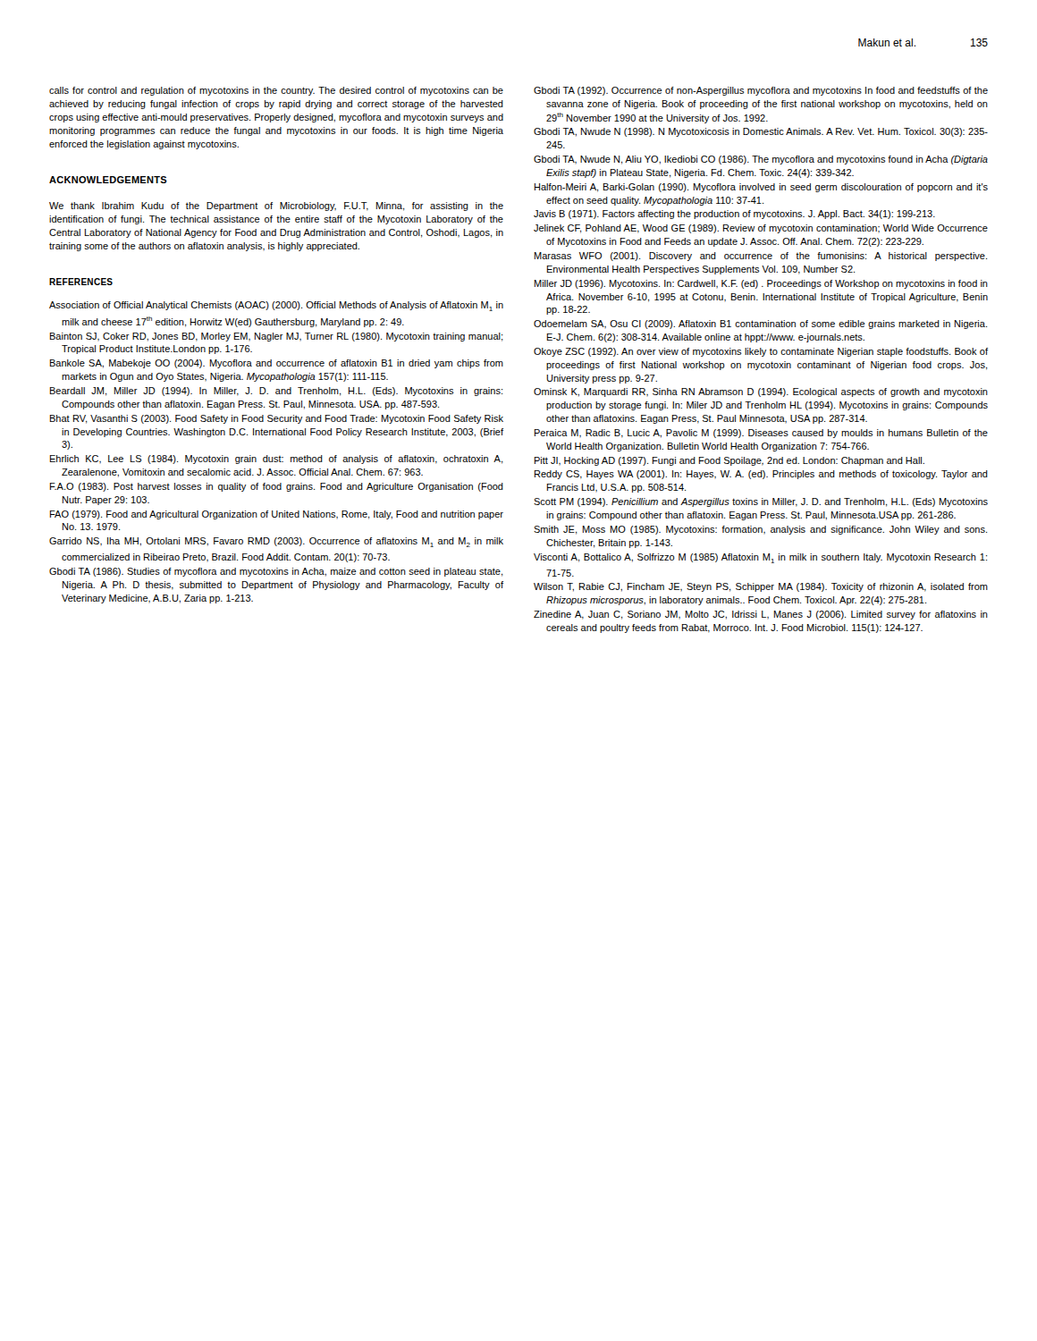Makun et al. 135
calls for control and regulation of mycotoxins in the country. The desired control of mycotoxins can be achieved by reducing fungal infection of crops by rapid drying and correct storage of the harvested crops using effective anti-mould preservatives. Properly designed, mycoflora and mycotoxin surveys and monitoring programmes can reduce the fungal and mycotoxins in our foods. It is high time Nigeria enforced the legislation against mycotoxins.
ACKNOWLEDGEMENTS
We thank Ibrahim Kudu of the Department of Microbiology, F.U.T, Minna, for assisting in the identification of fungi. The technical assistance of the entire staff of the Mycotoxin Laboratory of the Central Laboratory of National Agency for Food and Drug Administration and Control, Oshodi, Lagos, in training some of the authors on aflatoxin analysis, is highly appreciated.
REFERENCES
Association of Official Analytical Chemists (AOAC) (2000). Official Methods of Analysis of Aflatoxin M1 in milk and cheese 17th edition, Horwitz W(ed) Gauthersburg, Maryland pp. 2: 49.
Bainton SJ, Coker RD, Jones BD, Morley EM, Nagler MJ, Turner RL (1980). Mycotoxin training manual; Tropical Product Institute.London pp. 1-176.
Bankole SA, Mabekoje OO (2004). Mycoflora and occurrence of aflatoxin B1 in dried yam chips from markets in Ogun and Oyo States, Nigeria. Mycopathologia 157(1): 111-115.
Beardall JM, Miller JD (1994). In Miller, J. D. and Trenholm, H.L. (Eds). Mycotoxins in grains: Compounds other than aflatoxin. Eagan Press. St. Paul, Minnesota. USA. pp. 487-593.
Bhat RV, Vasanthi S (2003). Food Safety in Food Security and Food Trade: Mycotoxin Food Safety Risk in Developing Countries. Washington D.C. International Food Policy Research Institute, 2003, (Brief 3).
Ehrlich KC, Lee LS (1984). Mycotoxin grain dust: method of analysis of aflatoxin, ochratoxin A, Zearalenone, Vomitoxin and secalomic acid. J. Assoc. Official Anal. Chem. 67: 963.
F.A.O (1983). Post harvest losses in quality of food grains. Food and Agriculture Organisation (Food Nutr. Paper 29: 103.
FAO (1979). Food and Agricultural Organization of United Nations, Rome, Italy, Food and nutrition paper No. 13. 1979.
Garrido NS, Iha MH, Ortolani MRS, Favaro RMD (2003). Occurrence of aflatoxins M1 and M2 in milk commercialized in Ribeirao Preto, Brazil. Food Addit. Contam. 20(1): 70-73.
Gbodi TA (1986). Studies of mycoflora and mycotoxins in Acha, maize and cotton seed in plateau state, Nigeria. A Ph. D thesis, submitted to Department of Physiology and Pharmacology, Faculty of Veterinary Medicine, A.B.U, Zaria pp. 1-213.
Gbodi TA (1992). Occurrence of non-Aspergillus mycoflora and mycotoxins In food and feedstuffs of the savanna zone of Nigeria. Book of proceeding of the first national workshop on mycotoxins, held on 29th November 1990 at the University of Jos. 1992.
Gbodi TA, Nwude N (1998). N Mycotoxicosis in Domestic Animals. A Rev. Vet. Hum. Toxicol. 30(3): 235-245.
Gbodi TA, Nwude N, Aliu YO, Ikediobi CO (1986). The mycoflora and mycotoxins found in Acha (Digtaria Exilis stapf) in Plateau State, Nigeria. Fd. Chem. Toxic. 24(4): 339-342.
Halfon-Meiri A, Barki-Golan (1990). Mycoflora involved in seed germ discolouration of popcorn and it's effect on seed quality. Mycopathologia 110: 37-41.
Javis B (1971). Factors affecting the production of mycotoxins. J. Appl. Bact. 34(1): 199-213.
Jelinek CF, Pohland AE, Wood GE (1989). Review of mycotoxin contamination; World Wide Occurrence of Mycotoxins in Food and Feeds an update J. Assoc. Off. Anal. Chem. 72(2): 223-229.
Marasas WFO (2001). Discovery and occurrence of the fumonisins: A historical perspective. Environmental Health Perspectives Supplements Vol. 109, Number S2.
Miller JD (1996). Mycotoxins. In: Cardwell, K.F. (ed) . Proceedings of Workshop on mycotoxins in food in Africa. November 6-10, 1995 at Cotonu, Benin. International Institute of Tropical Agriculture, Benin pp. 18-22.
Odoemelam SA, Osu CI (2009). Aflatoxin B1 contamination of some edible grains marketed in Nigeria. E-J. Chem. 6(2): 308-314. Available online at hppt://www. e-journals.nets.
Okoye ZSC (1992). An over view of mycotoxins likely to contaminate Nigerian staple foodstuffs. Book of proceedings of first National workshop on mycotoxin contaminant of Nigerian food crops. Jos, University press pp. 9-27.
Ominsk K, Marquardi RR, Sinha RN Abramson D (1994). Ecological aspects of growth and mycotoxin production by storage fungi. In: Miler JD and Trenholm HL (1994). Mycotoxins in grains: Compounds other than aflatoxins. Eagan Press, St. Paul Minnesota, USA pp. 287-314.
Peraica M, Radic B, Lucic A, Pavolic M (1999). Diseases caused by moulds in humans Bulletin of the World Health Organization. Bulletin World Health Organization 7: 754-766.
Pitt JI, Hocking AD (1997). Fungi and Food Spoilage, 2nd ed. London: Chapman and Hall.
Reddy CS, Hayes WA (2001). In: Hayes, W. A. (ed). Principles and methods of toxicology. Taylor and Francis Ltd, U.S.A. pp. 508-514.
Scott PM (1994). Penicillium and Aspergillus toxins in Miller, J. D. and Trenholm, H.L. (Eds) Mycotoxins in grains: Compound other than aflatoxin. Eagan Press. St. Paul, Minnesota.USA pp. 261-286.
Smith JE, Moss MO (1985). Mycotoxins: formation, analysis and significance. John Wiley and sons. Chichester, Britain pp. 1-143.
Visconti A, Bottalico A, Solfrizzo M (1985) Aflatoxin M1 in milk in southern Italy. Mycotoxin Research 1: 71-75.
Wilson T, Rabie CJ, Fincham JE, Steyn PS, Schipper MA (1984). Toxicity of rhizonin A, isolated from Rhizopus microsporus, in laboratory animals.. Food Chem. Toxicol. Apr. 22(4): 275-281.
Zinedine A, Juan C, Soriano JM, Molto JC, Idrissi L, Manes J (2006). Limited survey for aflatoxins in cereals and poultry feeds from Rabat, Morroco. Int. J. Food Microbiol. 115(1): 124-127.